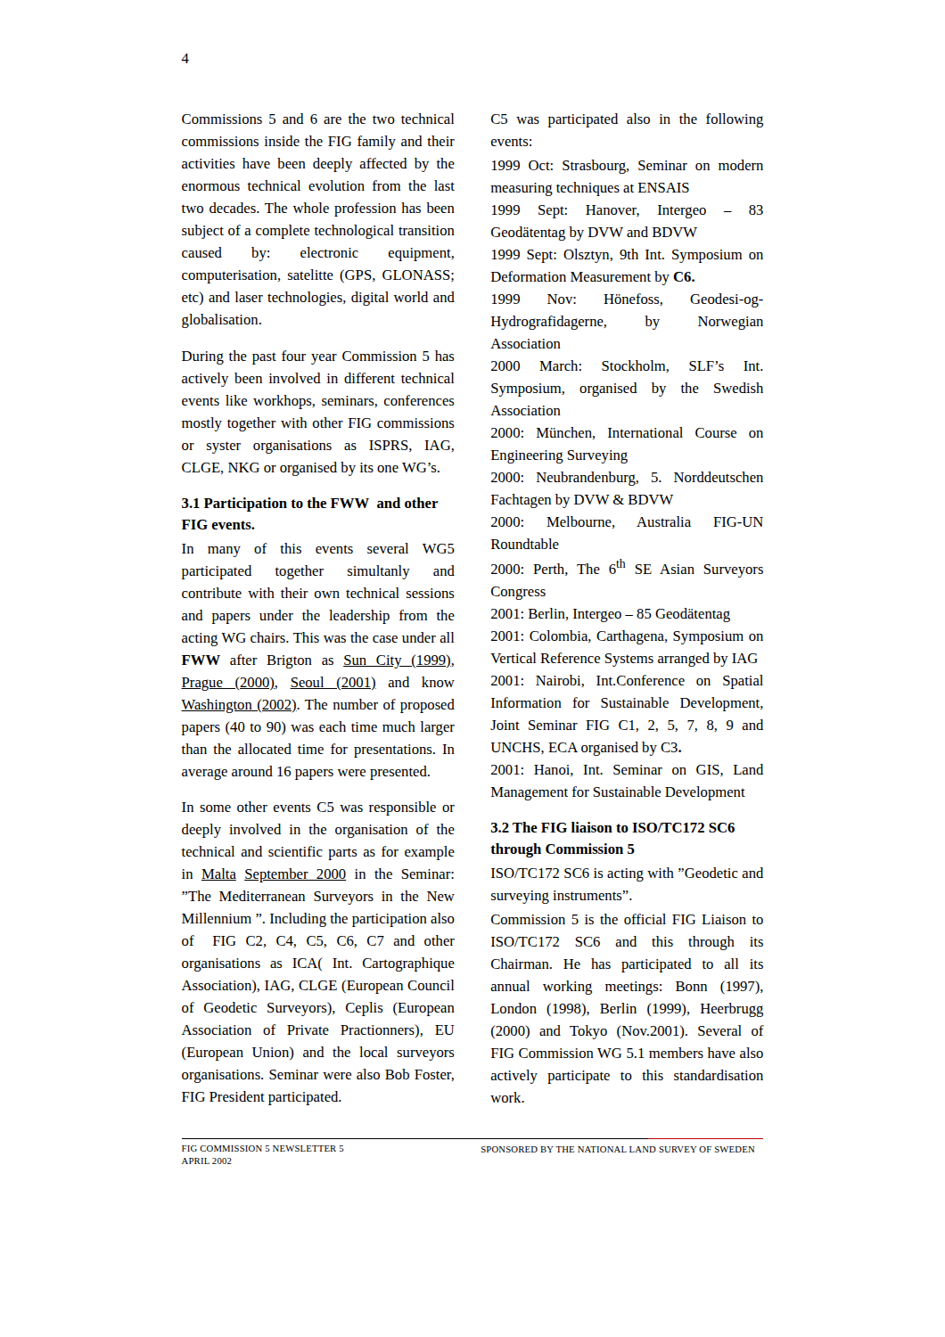4
Commissions 5 and 6 are the two technical commissions inside the FIG family and their activities have been deeply affected by the enormous technical evolution from the last two decades. The whole profession has been subject of a complete technological transition caused by: electronic equipment, computerisation, satelitte (GPS, GLONASS; etc) and laser technologies, digital world and globalisation.
During the past four year Commission 5 has actively been involved in different technical events like workhops, seminars, conferences mostly together with other FIG commissions or syster organisations as ISPRS, IAG, CLGE, NKG or organised by its one WG’s.
3.1 Participation to the FWW and other FIG events.
In many of this events several WG5 participated together simultanly and contribute with their own technical sessions and papers under the leadership from the acting WG chairs. This was the case under all FWW after Brigton as Sun City (1999), Prague (2000), Seoul (2001) and know Washington (2002). The number of proposed papers (40 to 90) was each time much larger than the allocated time for presentations. In average around 16 papers were presented.
In some other events C5 was responsible or deeply involved in the organisation of the technical and scientific parts as for example in Malta September 2000 in the Seminar: ”The Mediterranean Surveyors in the New Millennium ”. Including the participation also of FIG C2, C4, C5, C6, C7 and other organisations as ICA( Int. Cartographique Association), IAG, CLGE (European Council of Geodetic Surveyors), Ceplis (European Association of Private Practionners), EU (European Union) and the local surveyors organisations. Seminar were also Bob Foster, FIG President participated.
C5 was participated also in the following events:
1999 Oct: Strasbourg, Seminar on modern measuring techniques at ENSAIS
1999 Sept: Hanover, Intergeo – 83 Geodätentag by DVW and BDVW
1999 Sept: Olsztyn, 9th Int. Symposium on Deformation Measurement by C6.
1999 Nov: Hönefoss, Geodesi-og-Hydrografidagerne, by Norwegian Association
2000 March: Stockholm, SLF’s Int. Symposium, organised by the Swedish Association
2000: München, International Course on Engineering Surveying
2000: Neubrandenburg, 5. Norddeutschen Fachtagen by DVW & BDVW
2000: Melbourne, Australia FIG-UN Roundtable
2000: Perth, The 6th SE Asian Surveyors Congress
2001: Berlin, Intergeo – 85 Geodätentag
2001: Colombia, Carthagena, Symposium on Vertical Reference Systems arranged by IAG
2001: Nairobi, Int.Conference on Spatial Information for Sustainable Development, Joint Seminar FIG C1, 2, 5, 7, 8, 9 and UNCHS, ECA organised by C3.
2001: Hanoi, Int. Seminar on GIS, Land Management for Sustainable Development
3.2 The FIG liaison to ISO/TC172 SC6 through Commission 5
ISO/TC172 SC6 is acting with ”Geodetic and surveying instruments”.
Commission 5 is the official FIG Liaison to ISO/TC172 SC6 and this through its Chairman. He has participated to all its annual working meetings: Bonn (1997), London (1998), Berlin (1999), Heerbrugg (2000) and Tokyo (Nov.2001). Several of FIG Commission WG 5.1 members have also actively participate to this standardisation work.
FIG Commission 5 Newsletter 5
April 2002
Sponsored by the National Land Survey of Sweden